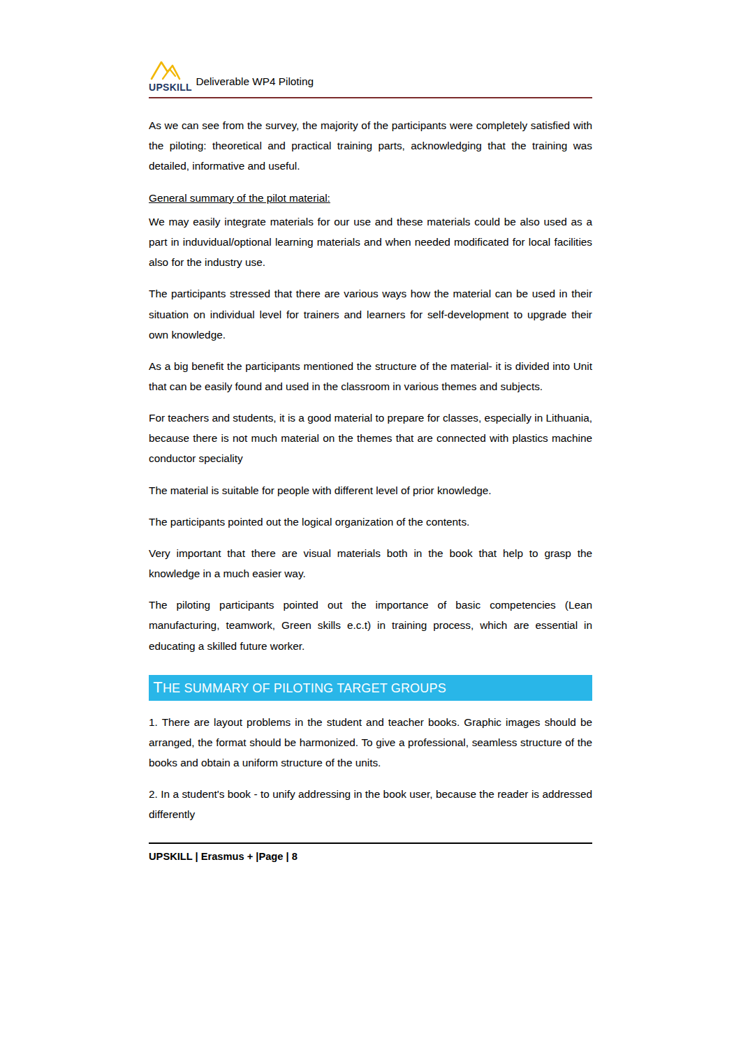UPSKILL Deliverable WP4 Piloting
As we can see from the survey, the majority of the participants were completely satisfied with the piloting: theoretical and practical training parts, acknowledging that the training was detailed, informative and useful.
General summary of the pilot material:
We may easily integrate materials for our use and these materials could be also used as a part in induvidual/optional learning materials and when needed modificated for local facilities also for the industry use.
The participants stressed that there are various ways how the material can be used in their situation on individual level for trainers and learners for self-development to upgrade their own knowledge.
As a big benefit the participants mentioned the structure of the material- it is divided into Unit that can be easily found and used in the classroom in various themes and subjects.
For teachers and students, it is a good material to prepare for classes, especially in Lithuania, because there is not much material on the themes that are connected with plastics machine conductor speciality
The material is suitable for people with different level of prior knowledge.
The participants pointed out the logical organization of the contents.
Very important that there are visual materials both in the book that help to grasp the knowledge in a much easier way.
The piloting participants pointed out the importance of basic competencies (Lean manufacturing, teamwork, Green skills e.c.t) in training process, which are essential in educating a skilled future worker.
THE SUMMARY OF PILOTING TARGET GROUPS
1. There are layout problems in the student and teacher books. Graphic images should be arranged, the format should be harmonized. To give a professional, seamless structure of the books and obtain a uniform structure of the units.
2. In a student's book - to unify addressing in the book user, because the reader is addressed differently
UPSKILL | Erasmus + |Page | 8